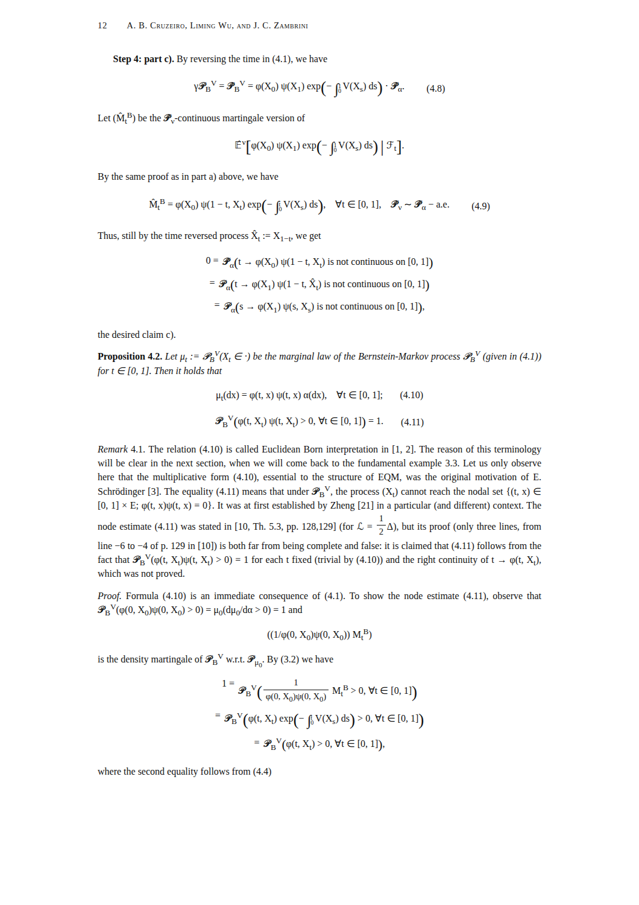12 A. B. Cruzeiro, Liming Wu, and J. C. Zambrini
Step 4: part c). By reversing the time in (4.1), we have
γ𝓟BV = 𝓟̂BV = φ(X0) ψ(X1) exp(− ∫10 V(Xs) ds) · 𝓟̂α.
(4.8)
Let (M̂tB) be the 𝓟̂ν-continuous martingale version of
𝔼̂ν[φ(X0) ψ(X1) exp(− ∫10 V(Xs) ds) | ℱt].
By the same proof as in part a) above, we have
M̂tB = φ(X0) ψ(1 − t, Xt) exp(− ∫t 0 V(Xs) ds), ∀t ∈ [0, 1], 𝓟̂ν ∼ 𝓟̂α − a.e.
(4.9)
Thus, still by the time reversed process X̂t := X1−t, we get
0 =𝓟̂α(t → φ(X0) ψ(1 − t, Xt) is not continuous on [0, 1])
=𝓟α(t → φ(X1) ψ(1 − t, X̂t) is not continuous on [0, 1])
=𝓟α(s → φ(X1) ψ(s, Xs) is not continuous on [0, 1]),
the desired claim c).
Proposition 4.2. Let μt := 𝓟BV(Xt ∈ ·) be the marginal law of the Bernstein-Markov process 𝓟BV (given in (4.1)) for t ∈ [0, 1]. Then it holds that
μt(dx) = φ(t, x) ψ(t, x) α(dx), ∀t ∈ [0, 1];
(4.10)
𝓟BV(φ(t, Xt) ψ(t, Xt) > 0, ∀t ∈ [0, 1]) = 1.
(4.11)
Remark 4.1. The relation (4.10) is called Euclidean Born interpretation in [1, 2]. The reason of this terminology will be clear in the next section, when we will come back to the fundamental example 3.3. Let us only observe here that the multiplicative form (4.10), essential to the structure of EQM, was the original motivation of E. Schrödinger [3]. The equality (4.11) means that under 𝓟BV, the process (Xt) cannot reach the nodal set {(t, x) ∈ [0, 1] × E; φ(t, x)ψ(t, x) = 0}. It was at first established by Zheng [21] in a particular (and different) context. The node estimate (4.11) was stated in [10, Th. 5.3, pp. 128,129] (for ℒ = 12 Δ), but its proof (only three lines, from line −6 to −4 of p. 129 in [10]) is both far from being complete and false: it is claimed that (4.11) follows from the fact that 𝓟BV(φ(t, Xt)ψ(t, Xt) > 0) = 1 for each t fixed (trivial by (4.10)) and the right continuity of t → φ(t, Xt), which was not proved.
Proof. Formula (4.10) is an immediate consequence of (4.1). To show the node estimate (4.11), observe that 𝓟BV(φ(0, X0)ψ(0, X0) > 0) = μ0(dμ0/dα > 0) = 1 and
((1/φ(0, X0)ψ(0, X0)) MtB)
is the density martingale of 𝓟BV w.r.t. 𝓟μ0. By (3.2) we have
1 =𝓟BV(1 φ(0, X0)ψ(0, X0) MtB > 0, ∀t ∈ [0, 1])
=𝓟BV(φ(t, Xt) exp(− ∫t 0 V(Xs) ds) > 0, ∀t ∈ [0, 1])
=𝓟BV(φ(t, Xt) > 0, ∀t ∈ [0, 1]),
where the second equality follows from (4.4)